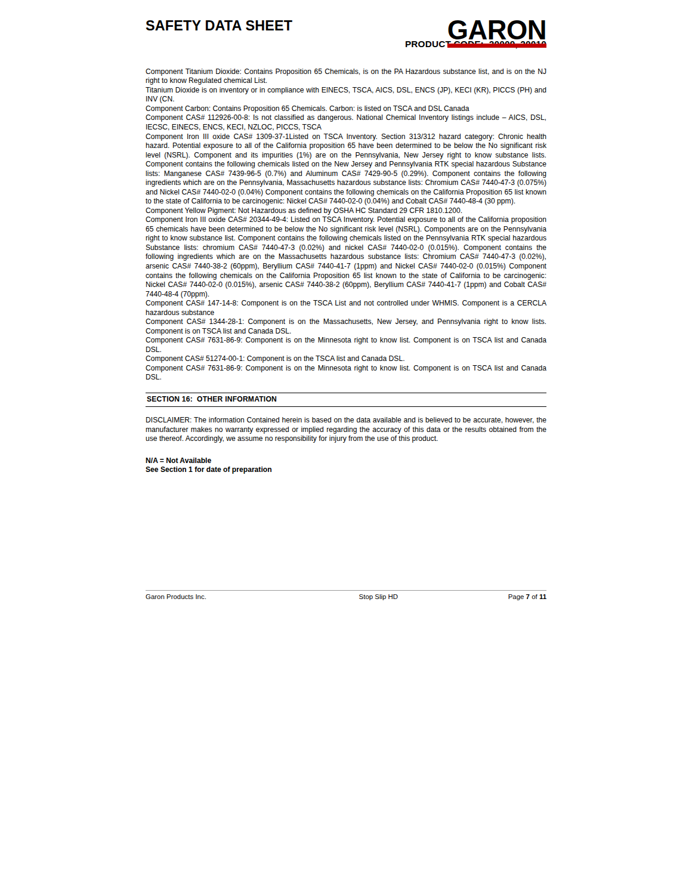GARON
SAFETY DATA SHEET
PRODUCT CODE: 20009, 20010
Component Titanium Dioxide: Contains Proposition 65 Chemicals, is on the PA Hazardous substance list, and is on the NJ right to know Regulated chemical List.
Titanium Dioxide is on inventory or in compliance with EINECS, TSCA, AICS, DSL, ENCS (JP), KECI (KR), PICCS (PH) and INV (CN.
Component Carbon: Contains Proposition 65 Chemicals. Carbon: is listed on TSCA and DSL Canada
Component CAS# 112926-00-8: Is not classified as dangerous. National Chemical Inventory listings include – AICS, DSL, IECSC, EINECS, ENCS, KECI, NZLOC, PICCS, TSCA
Component Iron III oxide CAS# 1309-37-1Listed on TSCA Inventory. Section 313/312 hazard category: Chronic health hazard. Potential exposure to all of the California proposition 65 have been determined to be below the No significant risk level (NSRL). Component and its impurities (1%) are on the Pennsylvania, New Jersey right to know substance lists. Component contains the following chemicals listed on the New Jersey and Pennsylvania RTK special hazardous Substance lists: Manganese CAS# 7439-96-5 (0.7%) and Aluminum CAS# 7429-90-5 (0.29%). Component contains the following ingredients which are on the Pennsylvania, Massachusetts hazardous substance lists: Chromium CAS# 7440-47-3 (0.075%) and Nickel CAS# 7440-02-0 (0.04%) Component contains the following chemicals on the California Proposition 65 list known to the state of California to be carcinogenic: Nickel CAS# 7440-02-0 (0.04%) and Cobalt CAS# 7440-48-4 (30 ppm).
Component Yellow Pigment: Not Hazardous as defined by OSHA HC Standard 29 CFR 1810.1200.
Component Iron III oxide CAS# 20344-49-4: Listed on TSCA Inventory. Potential exposure to all of the California proposition 65 chemicals have been determined to be below the No significant risk level (NSRL). Components are on the Pennsylvania right to know substance list. Component contains the following chemicals listed on the Pennsylvania RTK special hazardous Substance lists: chromium CAS# 7440-47-3 (0.02%) and nickel CAS# 7440-02-0 (0.015%). Component contains the following ingredients which are on the Massachusetts hazardous substance lists: Chromium CAS# 7440-47-3 (0.02%), arsenic CAS# 7440-38-2 (60ppm), Beryllium CAS# 7440-41-7 (1ppm) and Nickel CAS# 7440-02-0 (0.015%) Component contains the following chemicals on the California Proposition 65 list known to the state of California to be carcinogenic: Nickel CAS# 7440-02-0 (0.015%), arsenic CAS# 7440-38-2 (60ppm), Beryllium CAS# 7440-41-7 (1ppm) and Cobalt CAS# 7440-48-4 (70ppm).
Component CAS# 147-14-8: Component is on the TSCA List and not controlled under WHMIS. Component is a CERCLA hazardous substance
Component CAS# 1344-28-1: Component is on the Massachusetts, New Jersey, and Pennsylvania right to know lists. Component is on TSCA list and Canada DSL.
Component CAS# 7631-86-9: Component is on the Minnesota right to know list. Component is on TSCA list and Canada DSL.
Component CAS# 51274-00-1: Component is on the TSCA list and Canada DSL.
Component CAS# 7631-86-9: Component is on the Minnesota right to know list. Component is on TSCA list and Canada DSL.
SECTION 16: OTHER INFORMATION
DISCLAIMER: The information Contained herein is based on the data available and is believed to be accurate, however, the manufacturer makes no warranty expressed or implied regarding the accuracy of this data or the results obtained from the use thereof. Accordingly, we assume no responsibility for injury from the use of this product.
N/A = Not Available
See Section 1 for date of preparation
| Garon Products Inc. | Stop Slip HD | Page 7 of 11 |